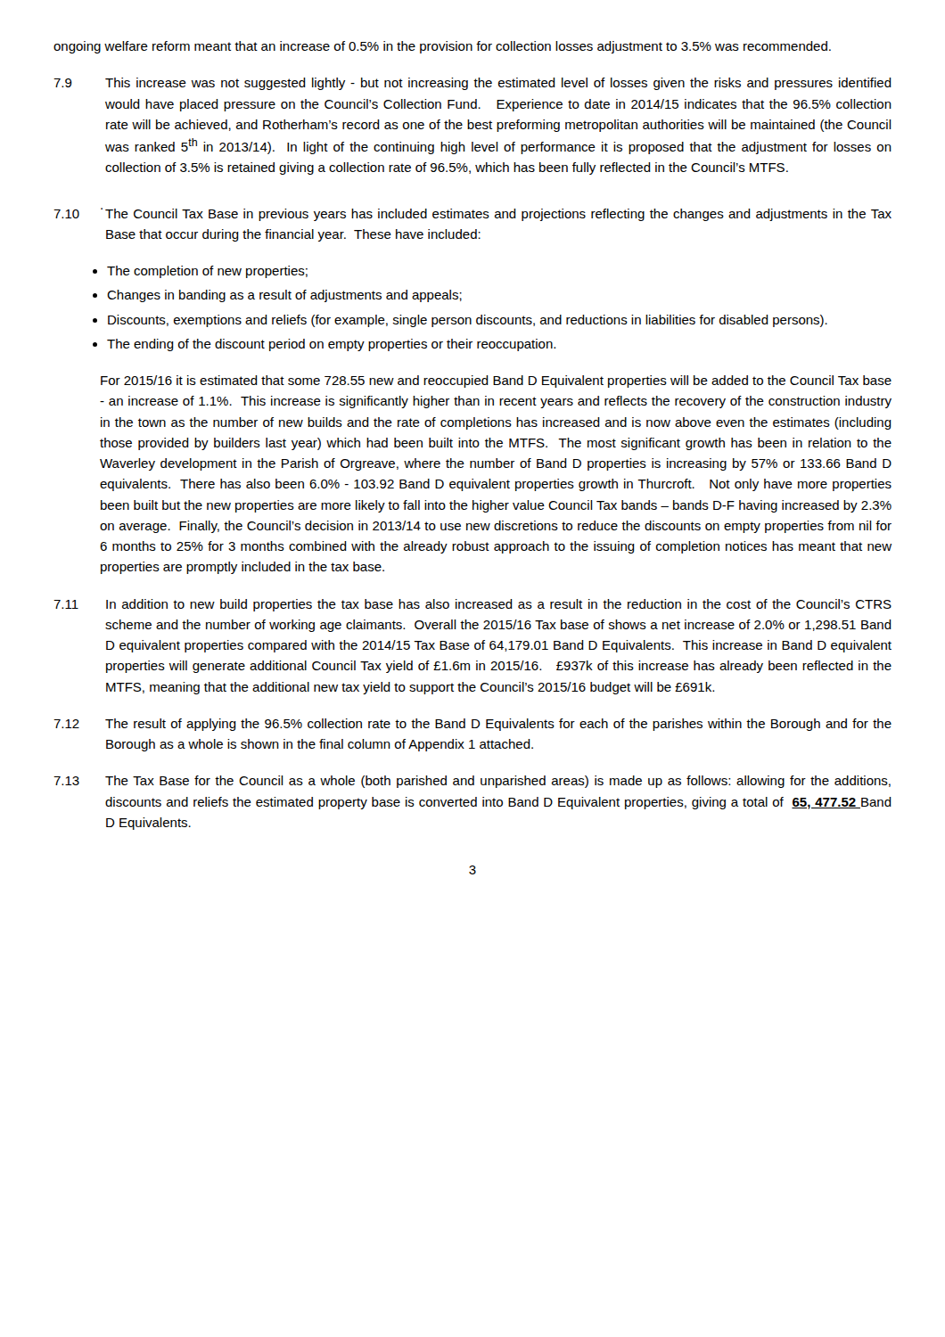ongoing welfare reform meant that an increase of 0.5% in the provision for collection losses adjustment to 3.5% was recommended.
7.9
This increase was not suggested lightly - but not increasing the estimated level of losses given the risks and pressures identified would have placed pressure on the Council’s Collection Fund. Experience to date in 2014/15 indicates that the 96.5% collection rate will be achieved, and Rotherham’s record as one of the best preforming metropolitan authorities will be maintained (the Council was ranked 5th in 2013/14). In light of the continuing high level of performance it is proposed that the adjustment for losses on collection of 3.5% is retained giving a collection rate of 96.5%, which has been fully reflected in the Council’s MTFS.
.
7.10
The Council Tax Base in previous years has included estimates and projections reflecting the changes and adjustments in the Tax Base that occur during the financial year. These have included:
The completion of new properties;
Changes in banding as a result of adjustments and appeals;
Discounts, exemptions and reliefs (for example, single person discounts, and reductions in liabilities for disabled persons).
The ending of the discount period on empty properties or their reoccupation.
For 2015/16 it is estimated that some 728.55 new and reoccupied Band D Equivalent properties will be added to the Council Tax base - an increase of 1.1%. This increase is significantly higher than in recent years and reflects the recovery of the construction industry in the town as the number of new builds and the rate of completions has increased and is now above even the estimates (including those provided by builders last year) which had been built into the MTFS. The most significant growth has been in relation to the Waverley development in the Parish of Orgreave, where the number of Band D properties is increasing by 57% or 133.66 Band D equivalents. There has also been 6.0% - 103.92 Band D equivalent properties growth in Thurcroft. Not only have more properties been built but the new properties are more likely to fall into the higher value Council Tax bands – bands D-F having increased by 2.3% on average. Finally, the Council’s decision in 2013/14 to use new discretions to reduce the discounts on empty properties from nil for 6 months to 25% for 3 months combined with the already robust approach to the issuing of completion notices has meant that new properties are promptly included in the tax base.
7.11
In addition to new build properties the tax base has also increased as a result in the reduction in the cost of the Council’s CTRS scheme and the number of working age claimants. Overall the 2015/16 Tax base of shows a net increase of 2.0% or 1,298.51 Band D equivalent properties compared with the 2014/15 Tax Base of 64,179.01 Band D Equivalents. This increase in Band D equivalent properties will generate additional Council Tax yield of £1.6m in 2015/16. £937k of this increase has already been reflected in the MTFS, meaning that the additional new tax yield to support the Council’s 2015/16 budget will be £691k.
7.12
The result of applying the 96.5% collection rate to the Band D Equivalents for each of the parishes within the Borough and for the Borough as a whole is shown in the final column of Appendix 1 attached.
7.13
The Tax Base for the Council as a whole (both parished and unparished areas) is made up as follows: allowing for the additions, discounts and reliefs the estimated property base is converted into Band D Equivalent properties, giving a total of 65, 477.52 Band D Equivalents.
3